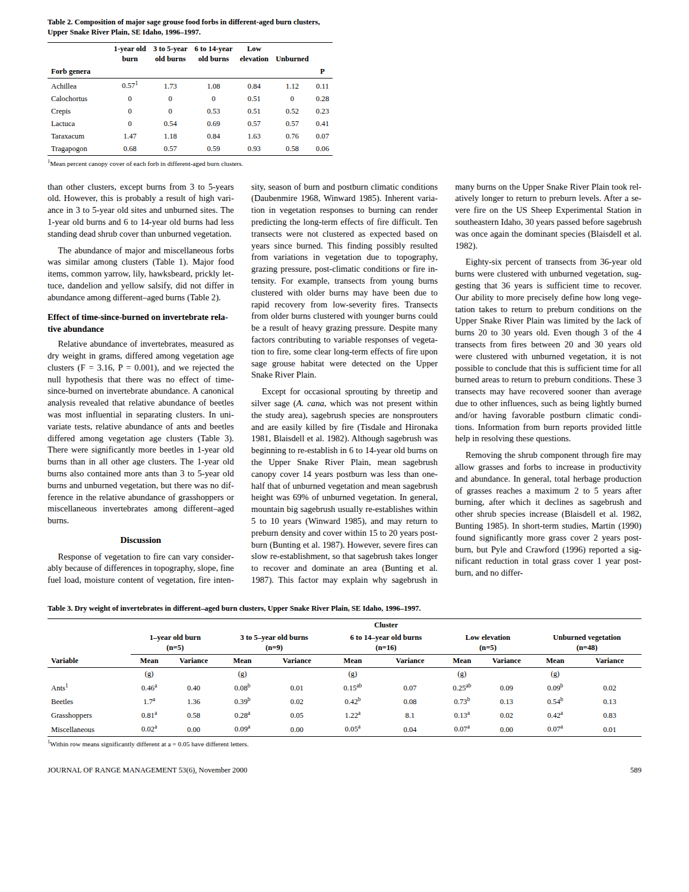Table 2. Composition of major sage grouse food forbs in different-aged burn clusters, Upper Snake River Plain, SE Idaho, 1996–1997.
| | 1-year old burn | 3 to 5-year old burns | 6 to 14-year old burns | Low elevation | Unburned | |
| --- | --- | --- | --- | --- | --- | --- |
| Forb genera | | | | | | P |
| Achillea | 0.57 1 | 1.73 | 1.08 | 0.84 | 1.12 | 0.11 |
| Calochortus | 0 | 0 | 0 | 0.51 | 0 | 0.28 |
| Crepis | 0 | 0 | 0.53 | 0.51 | 0.52 | 0.23 |
| Lactuca | 0 | 0.54 | 0.69 | 0.57 | 0.57 | 0.41 |
| Taraxacum | 1.47 | 1.18 | 0.84 | 1.63 | 0.76 | 0.07 |
| Tragapogon | 0.68 | 0.57 | 0.59 | 0.93 | 0.58 | 0.06 |
1Mean percent canopy cover of each forb in different-aged burn clusters.
than other clusters, except burns from 3 to 5-years old. However, this is probably a result of high variance in 3 to 5-year old sites and unburned sites. The 1-year old burns and 6 to 14-year old burns had less standing dead shrub cover than unburned vegetation.
The abundance of major and miscellaneous forbs was similar among clusters (Table 1). Major food items, common yarrow, lily, hawksbeard, prickly lettuce, dandelion and yellow salsify, did not differ in abundance among different–aged burns (Table 2).
Effect of time-since-burned on invertebrate relative abundance
Relative abundance of invertebrates, measured as dry weight in grams, differed among vegetation age clusters (F = 3.16, P = 0.001), and we rejected the null hypothesis that there was no effect of time-since-burned on invertebrate abundance. A canonical analysis revealed that relative abundance of beetles was most influential in separating clusters. In univariate tests, relative abundance of ants and beetles differed among vegetation age clusters (Table 3). There were significantly more beetles in 1-year old burns than in all other age clusters. The 1-year old burns also contained more ants than 3 to 5-year old burns and unburned vegetation, but there was no difference in the relative abundance of grasshoppers or miscellaneous invertebrates among different–aged burns.
Discussion
Response of vegetation to fire can vary considerably because of differences in topography, slope, fine fuel load, moisture content of vegetation, fire intensity, season of burn and postburn climatic conditions (Daubenmire 1968, Winward 1985). Inherent variation in vegetation responses to burning can render predicting the long-term effects of fire difficult. Ten transects were not clustered as expected based on years since burned. This finding possibly resulted from variations in vegetation due to topography, grazing pressure, post-climatic conditions or fire intensity. For example, transects from young burns clustered with older burns may have been due to rapid recovery from low-severity fires. Transects from older burns clustered with younger burns could be a result of heavy grazing pressure. Despite many factors contributing to variable responses of vegetation to fire, some clear long-term effects of fire upon sage grouse habitat were detected on the Upper Snake River Plain.
Except for occasional sprouting by threetip and silver sage (A. cana, which was not present within the study area), sagebrush species are nonsprouters and are easily killed by fire (Tisdale and Hironaka 1981, Blaisdell et al. 1982). Although sagebrush was beginning to re-establish in 6 to 14-year old burns on the Upper Snake River Plain, mean sagebrush canopy cover 14 years postburn was less than one-half that of unburned vegetation and mean sagebrush height was 69% of unburned vegetation. In general, mountain big sagebrush usually re-establishes within 5 to 10 years (Winward 1985), and may return to preburn density and cover within 15 to 20 years postburn (Bunting et al. 1987). However, severe fires can slow re-establishment, so that sagebrush takes longer to recover and dominate an area (Bunting et al. 1987). This factor may explain why sagebrush in many burns on the Upper Snake River Plain took relatively longer to return to preburn levels. After a severe fire on the US Sheep Experimental Station in southeastern Idaho, 30 years passed before sagebrush was once again the dominant species (Blaisdell et al. 1982).
Eighty-six percent of transects from 36-year old burns were clustered with unburned vegetation, suggesting that 36 years is sufficient time to recover. Our ability to more precisely define how long vegetation takes to return to preburn conditions on the Upper Snake River Plain was limited by the lack of burns 20 to 30 years old. Even though 3 of the 4 transects from fires between 20 and 30 years old were clustered with unburned vegetation, it is not possible to conclude that this is sufficient time for all burned areas to return to preburn conditions. These 3 transects may have recovered sooner than average due to other influences, such as being lightly burned and/or having favorable postburn climatic conditions. Information from burn reports provided little help in resolving these questions.
Removing the shrub component through fire may allow grasses and forbs to increase in productivity and abundance. In general, total herbage production of grasses reaches a maximum 2 to 5 years after burning, after which it declines as sagebrush and other shrub species increase (Blaisdell et al. 1982, Bunting 1985). In short-term studies, Martin (1990) found significantly more grass cover 2 years postburn, but Pyle and Crawford (1996) reported a significant reduction in total grass cover 1 year postburn, and no differ-
Table 3. Dry weight of invertebrates in different–aged burn clusters, Upper Snake River Plain, SE Idaho, 1996–1997.
| | Cluster |
| --- | --- |
| | 1–year old burn (n=5) | 3 to 5–year old burns (n=9) | 6 to 14–year old burns (n=16) | Low elevation (n=5) | Unburned vegetation (n=48) |
| Variable | Mean | Variance | Mean | Variance | Mean | Variance | Mean | Variance | Mean | Variance |
| | (g) | | (g) | | (g) | | (g) | | (g) | |
| Ants 1 | 0.46 a | 0.40 | 0.08 b | 0.01 | 0.15 ab | 0.07 | 0.25 ab | 0.09 | 0.09 b | 0.02 |
| Beetles | 1.7 a | 1.36 | 0.39 b | 0.02 | 0.42 b | 0.08 | 0.73 b | 0.13 | 0.54 b | 0.13 |
| Grasshoppers | 0.81 a | 0.58 | 0.28 a | 0.05 | 1.22 a | 8.1 | 0.13 a | 0.02 | 0.42 a | 0.83 |
| Miscellaneous | 0.02 a | 0.00 | 0.09 a | 0.00 | 0.05 a | 0.04 | 0.07 a | 0.00 | 0.07 a | 0.01 |
1Within row means significantly different at a = 0.05 have different letters.
JOURNAL OF RANGE MANAGEMENT 53(6), November 2000 589